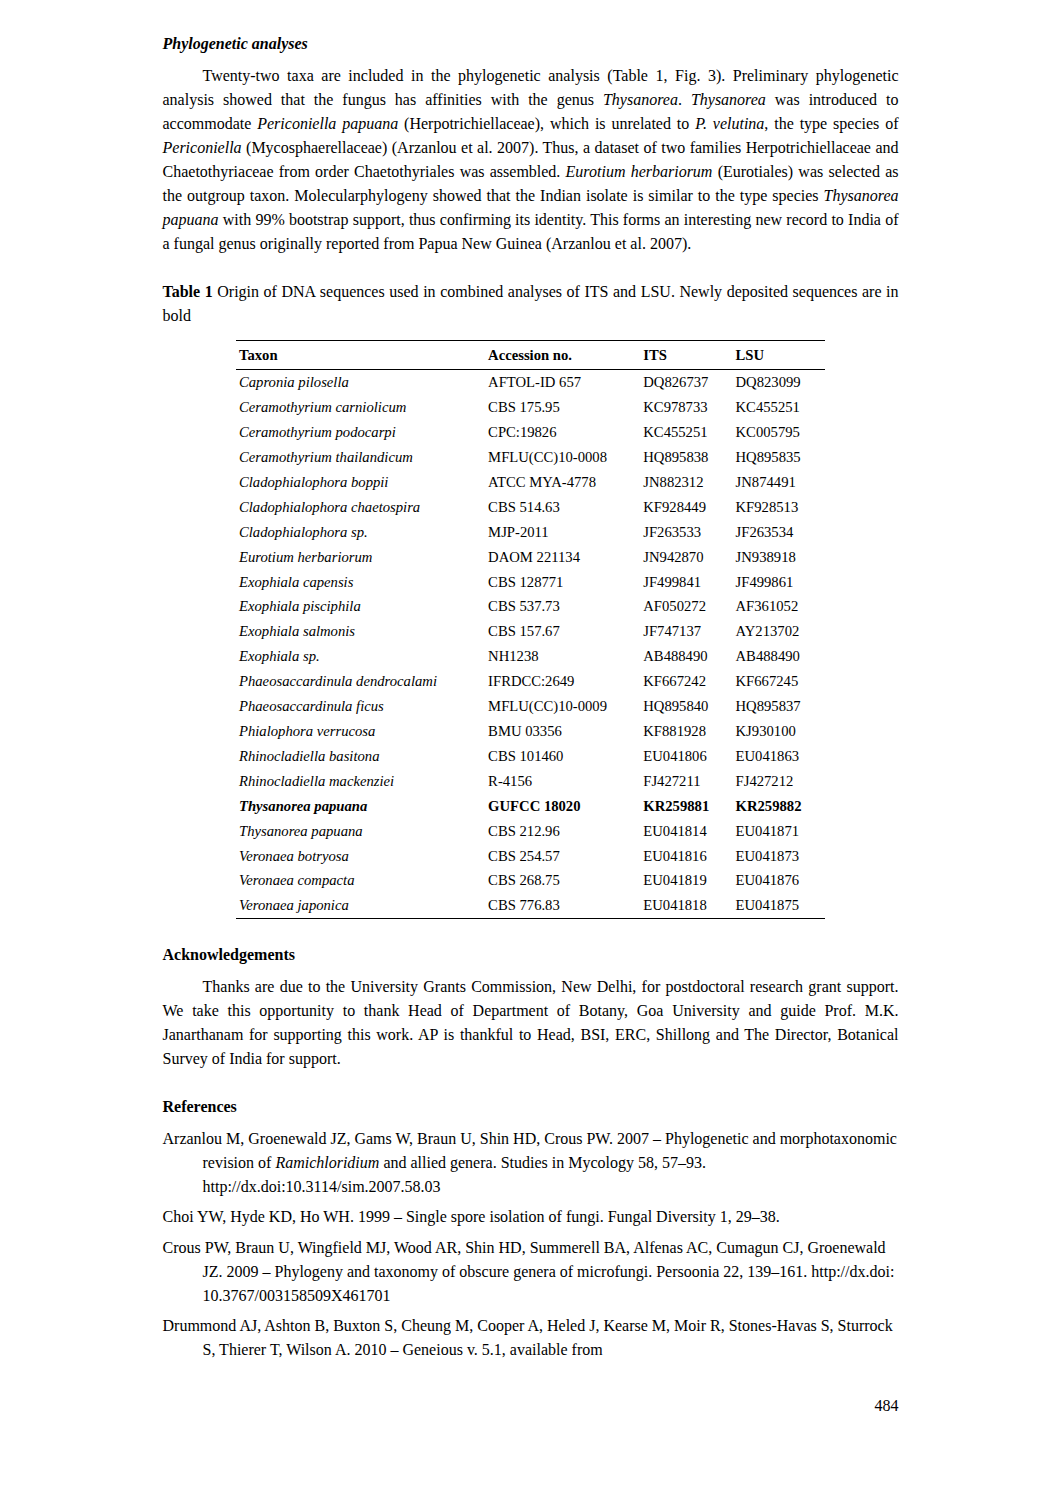Phylogenetic analyses
Twenty-two taxa are included in the phylogenetic analysis (Table 1, Fig. 3). Preliminary phylogenetic analysis showed that the fungus has affinities with the genus Thysanorea. Thysanorea was introduced to accommodate Periconiella papuana (Herpotrichiellaceae), which is unrelated to P. velutina, the type species of Periconiella (Mycosphaerellaceae) (Arzanlou et al. 2007). Thus, a dataset of two families Herpotrichiellaceae and Chaetothyriaceae from order Chaetothyriales was assembled. Eurotium herbariorum (Eurotiales) was selected as the outgroup taxon. Molecularphylogeny showed that the Indian isolate is similar to the type species Thysanorea papuana with 99% bootstrap support, thus confirming its identity. This forms an interesting new record to India of a fungal genus originally reported from Papua New Guinea (Arzanlou et al. 2007).
Table 1 Origin of DNA sequences used in combined analyses of ITS and LSU. Newly deposited sequences are in bold
| Taxon | Accession no. | ITS | LSU |
| --- | --- | --- | --- |
| Capronia pilosella | AFTOL-ID 657 | DQ826737 | DQ823099 |
| Ceramothyrium carniolicum | CBS 175.95 | KC978733 | KC455251 |
| Ceramothyrium podocarpi | CPC:19826 | KC455251 | KC005795 |
| Ceramothyrium thailandicum | MFLU(CC)10-0008 | HQ895838 | HQ895835 |
| Cladophialophora boppii | ATCC MYA-4778 | JN882312 | JN874491 |
| Cladophialophora chaetospira | CBS 514.63 | KF928449 | KF928513 |
| Cladophialophora sp. | MJP-2011 | JF263533 | JF263534 |
| Eurotium herbariorum | DAOM 221134 | JN942870 | JN938918 |
| Exophiala capensis | CBS 128771 | JF499841 | JF499861 |
| Exophiala pisciphila | CBS 537.73 | AF050272 | AF361052 |
| Exophiala salmonis | CBS 157.67 | JF747137 | AY213702 |
| Exophiala sp. | NH1238 | AB488490 | AB488490 |
| Phaeosaccardinula dendrocalami | IFRDCC:2649 | KF667242 | KF667245 |
| Phaeosaccardinula ficus | MFLU(CC)10-0009 | HQ895840 | HQ895837 |
| Phialophora verrucosa | BMU 03356 | KF881928 | KJ930100 |
| Rhinocladiella basitona | CBS 101460 | EU041806 | EU041863 |
| Rhinocladiella mackenziei | R-4156 | FJ427211 | FJ427212 |
| Thysanorea papuana | GUFCC 18020 | KR259881 | KR259882 |
| Thysanorea papuana | CBS 212.96 | EU041814 | EU041871 |
| Veronaea botryosa | CBS 254.57 | EU041816 | EU041873 |
| Veronaea compacta | CBS 268.75 | EU041819 | EU041876 |
| Veronaea japonica | CBS 776.83 | EU041818 | EU041875 |
Acknowledgements
Thanks are due to the University Grants Commission, New Delhi, for postdoctoral research grant support. We take this opportunity to thank Head of Department of Botany, Goa University and guide Prof. M.K. Janarthanam for supporting this work. AP is thankful to Head, BSI, ERC, Shillong and The Director, Botanical Survey of India for support.
References
Arzanlou M, Groenewald JZ, Gams W, Braun U, Shin HD, Crous PW. 2007 – Phylogenetic and morphotaxonomic revision of Ramichloridium and allied genera. Studies in Mycology 58, 57–93. http://dx.doi:10.3114/sim.2007.58.03
Choi YW, Hyde KD, Ho WH. 1999 – Single spore isolation of fungi. Fungal Diversity 1, 29–38.
Crous PW, Braun U, Wingfield MJ, Wood AR, Shin HD, Summerell BA, Alfenas AC, Cumagun CJ, Groenewald JZ. 2009 – Phylogeny and taxonomy of obscure genera of microfungi. Persoonia 22, 139–161. http://dx.doi: 10.3767/003158509X461701
Drummond AJ, Ashton B, Buxton S, Cheung M, Cooper A, Heled J, Kearse M, Moir R, Stones-Havas S, Sturrock S, Thierer T, Wilson A. 2010 – Geneious v. 5.1, available from
484